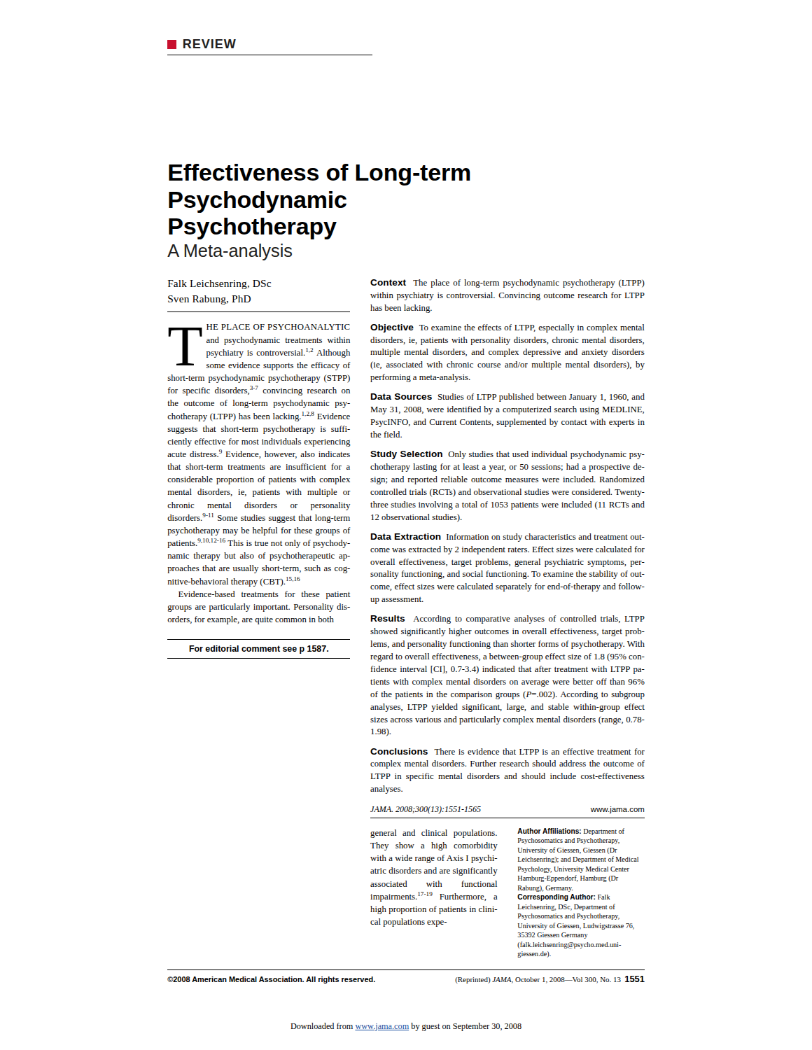REVIEW
Effectiveness of Long-term Psychodynamic
Psychotherapy
A Meta-analysis
Falk Leichsenring, DSc
Sven Rabung, PhD
T
HE PLACE OF PSYCHOANALYTIC and psychodynamic treatments within psychiatry is controversial.1,2 Although some evidence supports the efficacy of short-term psychodynamic psychotherapy (STPP) for specific disorders,3-7 convincing research on the outcome of long-term psychodynamic psychotherapy (LTPP) has been lacking.1,2,8 Evidence suggests that short-term psychotherapy is sufficiently effective for most individuals experiencing acute distress.9 Evidence, however, also indicates that short-term treatments are insufficient for a considerable proportion of patients with complex mental disorders, ie, patients with multiple or chronic mental disorders or personality disorders.9-11 Some studies suggest that long-term psychotherapy may be helpful for these groups of patients.9,10,12-16 This is true not only of psychodynamic therapy but also of psychotherapeutic approaches that are usually short-term, such as cognitive-behavioral therapy (CBT).15,16
Evidence-based treatments for these patient groups are particularly important. Personality disorders, for example, are quite common in both
For editorial comment see p 1587.
Context The place of long-term psychodynamic psychotherapy (LTPP) within psychiatry is controversial. Convincing outcome research for LTPP has been lacking.
Objective To examine the effects of LTPP, especially in complex mental disorders, ie, patients with personality disorders, chronic mental disorders, multiple mental disorders, and complex depressive and anxiety disorders (ie, associated with chronic course and/or multiple mental disorders), by performing a meta-analysis.
Data Sources Studies of LTPP published between January 1, 1960, and May 31, 2008, were identified by a computerized search using MEDLINE, PsycINFO, and Current Contents, supplemented by contact with experts in the field.
Study Selection Only studies that used individual psychodynamic psychotherapy lasting for at least a year, or 50 sessions; had a prospective design; and reported reliable outcome measures were included. Randomized controlled trials (RCTs) and observational studies were considered. Twenty-three studies involving a total of 1053 patients were included (11 RCTs and 12 observational studies).
Data Extraction Information on study characteristics and treatment outcome was extracted by 2 independent raters. Effect sizes were calculated for overall effectiveness, target problems, general psychiatric symptoms, personality functioning, and social functioning. To examine the stability of outcome, effect sizes were calculated separately for end-of-therapy and follow-up assessment.
Results According to comparative analyses of controlled trials, LTPP showed significantly higher outcomes in overall effectiveness, target problems, and personality functioning than shorter forms of psychotherapy. With regard to overall effectiveness, a between-group effect size of 1.8 (95% confidence interval [CI], 0.7-3.4) indicated that after treatment with LTPP patients with complex mental disorders on average were better off than 96% of the patients in the comparison groups (P=.002). According to subgroup analyses, LTPP yielded significant, large, and stable within-group effect sizes across various and particularly complex mental disorders (range, 0.78-1.98).
Conclusions There is evidence that LTPP is an effective treatment for complex mental disorders. Further research should address the outcome of LTPP in specific mental disorders and should include cost-effectiveness analyses.
JAMA. 2008;300(13):1551-1565 www.jama.com
general and clinical populations. They show a high comorbidity with a wide range of Axis I psychiatric disorders and are significantly associated with functional impairments.17-19 Furthermore, a high proportion of patients in clinical populations expe-
Author Affiliations: Department of Psychosomatics and Psychotherapy, University of Giessen, Giessen (Dr Leichsenring); and Department of Medical Psychology, University Medical Center Hamburg-Eppendorf, Hamburg (Dr Rabung), Germany.
Corresponding Author: Falk Leichsenring, DSc, Department of Psychosomatics and Psychotherapy, University of Giessen, Ludwigstrasse 76, 35392 Giessen Germany (falk.leichsenring@psycho.med.uni-giessen.de).
©2008 American Medical Association. All rights reserved. (Reprinted) JAMA, October 1, 2008—Vol 300, No. 13 1551
Downloaded from www.jama.com by guest on September 30, 2008